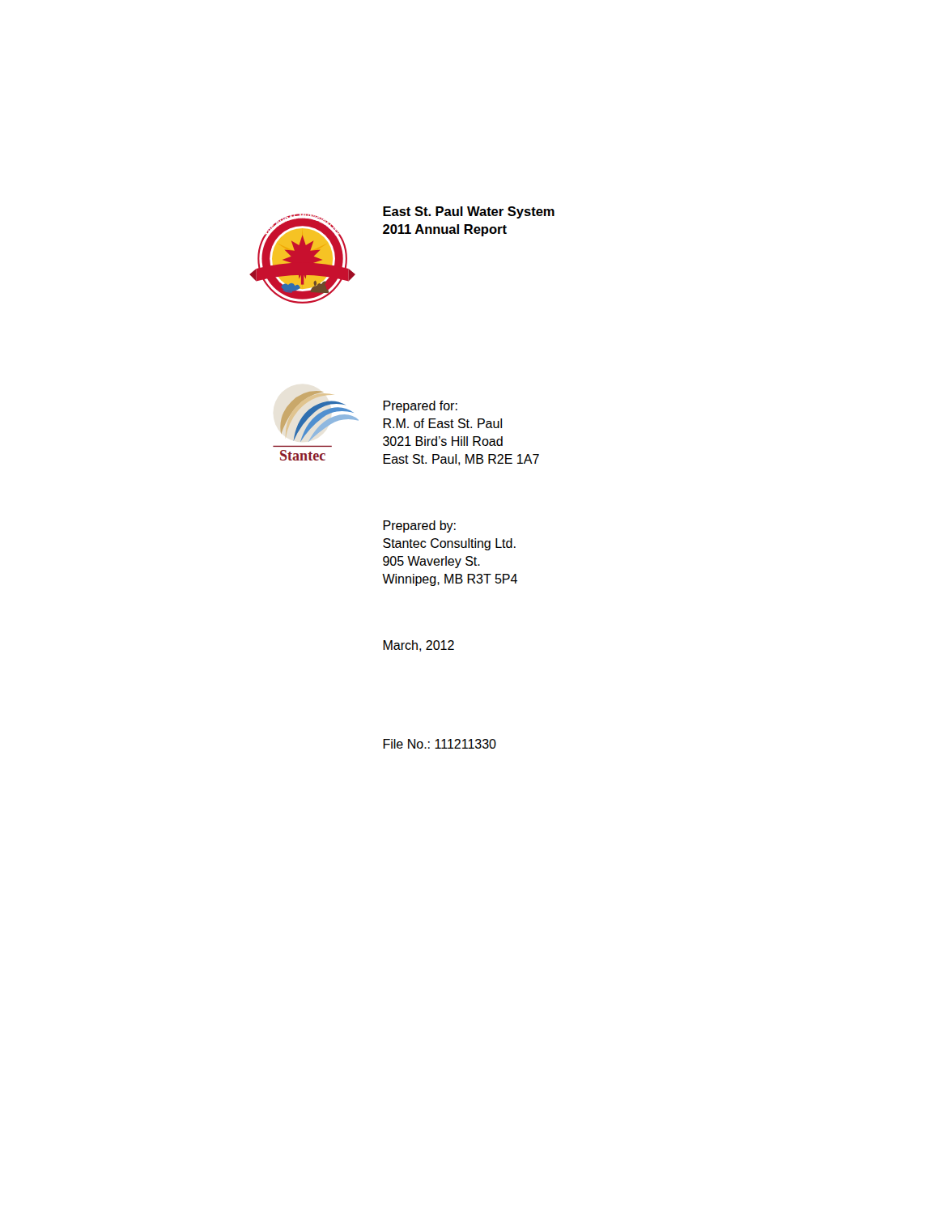THE RURAL MUNICIPALITY OF EAST ST. PAUL Stantec
East St. Paul Water System
2011 Annual Report
Prepared for:
R.M. of East St. Paul
3021 Bird’s Hill Road
East St. Paul, MB R2E 1A7
Prepared by:
Stantec Consulting Ltd.
905 Waverley St.
Winnipeg, MB R3T 5P4
March, 2012
File No.: 111211330